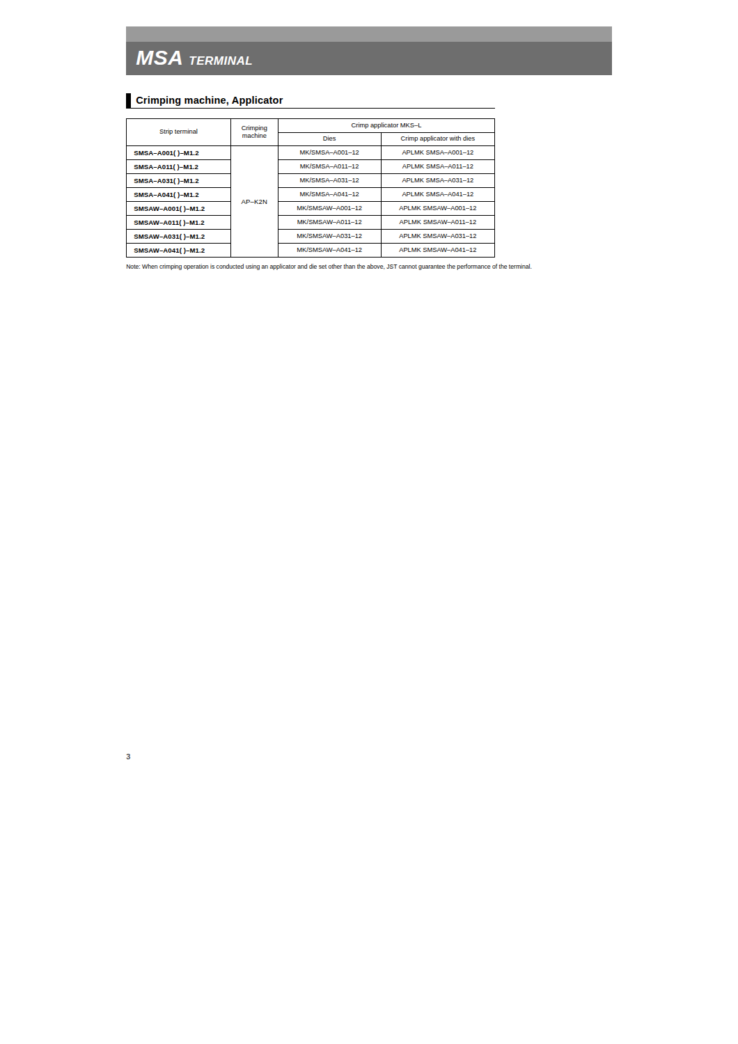MSA TERMINAL
Crimping machine, Applicator
| Strip terminal | Crimping machine | Crimp applicator MKS–L |
| --- | --- | --- |
| Dies | Crimp applicator with dies |
| SMSA–A001( )–M1.2 | AP–K2N | MK/SMSA–A001–12 | APLMK SMSA–A001–12 |
| SMSA–A011( )–M1.2 | MK/SMSA–A011–12 | APLMK SMSA–A011–12 |
| SMSA–A031( )–M1.2 | MK/SMSA–A031–12 | APLMK SMSA–A031–12 |
| SMSA–A041( )–M1.2 | MK/SMSA–A041–12 | APLMK SMSA–A041–12 |
| SMSAW–A001( )–M1.2 | MK/SMSAW–A001–12 | APLMK SMSAW–A001–12 |
| SMSAW–A011( )–M1.2 | MK/SMSAW–A011–12 | APLMK SMSAW–A011–12 |
| SMSAW–A031( )–M1.2 | MK/SMSAW–A031–12 | APLMK SMSAW–A031–12 |
| SMSAW–A041( )–M1.2 | MK/SMSAW–A041–12 | APLMK SMSAW–A041–12 |
Note: When crimping operation is conducted using an applicator and die set other than the above, JST cannot guarantee the performance of the terminal.
3